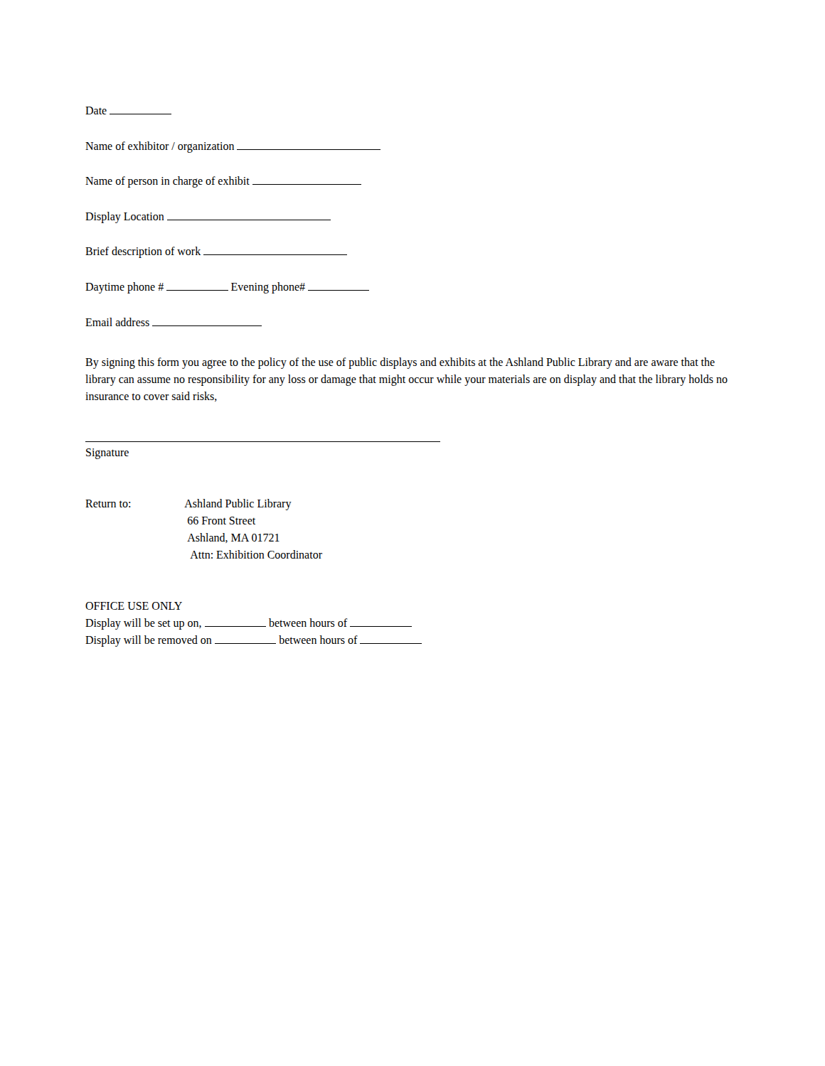Date
Name of exhibitor / organization
Name of person in charge of exhibit
Display Location
Brief description of work
Daytime phone # Evening phone#
Email address
By signing this form you agree to the policy of the use of public displays and exhibits at the Ashland Public Library and are aware that the library can assume no responsibility for any loss or damage that might occur while your materials are on display and that the library holds no insurance to cover said risks,
Signature
Return to:
Ashland Public Library
66 Front Street
Ashland, MA 01721
Attn: Exhibition Coordinator
OFFICE USE ONLY
Display will be set up on, between hours of
Display will be removed on between hours of